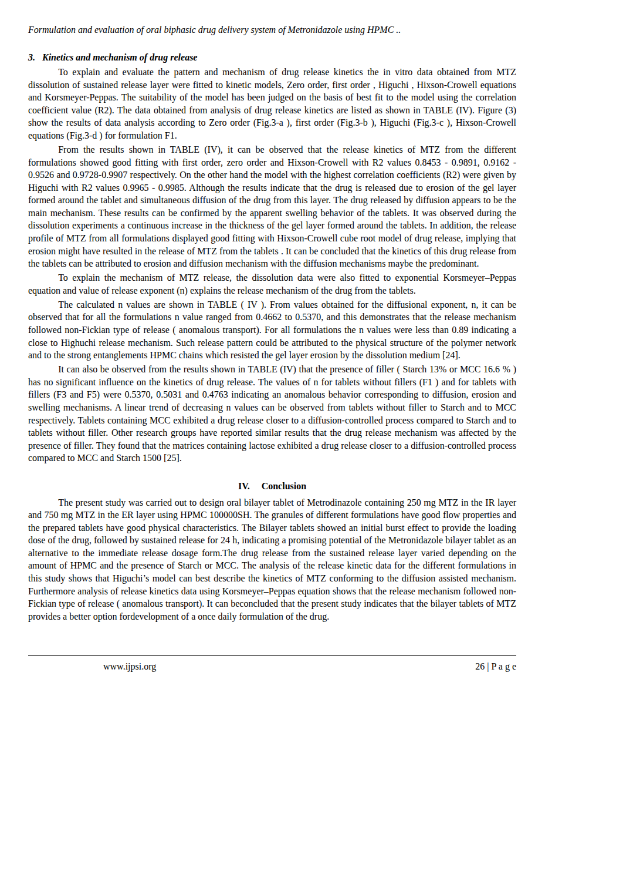Formulation and evaluation of oral biphasic drug delivery system of Metronidazole using HPMC ..
3. Kinetics and mechanism of drug release
To explain and evaluate the pattern and mechanism of drug release kinetics the in vitro data obtained from MTZ dissolution of sustained release layer were fitted to kinetic models, Zero order, first order , Higuchi , Hixson-Crowell equations and Korsmeyer-Peppas. The suitability of the model has been judged on the basis of best fit to the model using the correlation coefficient value (R2). The data obtained from analysis of drug release kinetics are listed as shown in TABLE (IV). Figure (3) show the results of data analysis according to Zero order (Fig.3-a ), first order (Fig.3-b ), Higuchi (Fig.3-c ), Hixson-Crowell equations (Fig.3-d ) for formulation F1.
From the results shown in TABLE (IV), it can be observed that the release kinetics of MTZ from the different formulations showed good fitting with first order, zero order and Hixson-Crowell with R2 values 0.8453 - 0.9891, 0.9162 - 0.9526 and 0.9728-0.9907 respectively. On the other hand the model with the highest correlation coefficients (R2) were given by Higuchi with R2 values 0.9965 - 0.9985. Although the results indicate that the drug is released due to erosion of the gel layer formed around the tablet and simultaneous diffusion of the drug from this layer. The drug released by diffusion appears to be the main mechanism. These results can be confirmed by the apparent swelling behavior of the tablets. It was observed during the dissolution experiments a continuous increase in the thickness of the gel layer formed around the tablets. In addition, the release profile of MTZ from all formulations displayed good fitting with Hixson-Crowell cube root model of drug release, implying that erosion might have resulted in the release of MTZ from the tablets . It can be concluded that the kinetics of this drug release from the tablets can be attributed to erosion and diffusion mechanism with the diffusion mechanisms maybe the predominant.
To explain the mechanism of MTZ release, the dissolution data were also fitted to exponential Korsmeyer–Peppas equation and value of release exponent (n) explains the release mechanism of the drug from the tablets.
The calculated n values are shown in TABLE ( IV ). From values obtained for the diffusional exponent, n, it can be observed that for all the formulations n value ranged from 0.4662 to 0.5370, and this demonstrates that the release mechanism followed non-Fickian type of release ( anomalous transport). For all formulations the n values were less than 0.89 indicating a close to Highuchi release mechanism. Such release pattern could be attributed to the physical structure of the polymer network and to the strong entanglements HPMC chains which resisted the gel layer erosion by the dissolution medium [24].
It can also be observed from the results shown in TABLE (IV) that the presence of filler ( Starch 13% or MCC 16.6 % ) has no significant influence on the kinetics of drug release. The values of n for tablets without fillers (F1 ) and for tablets with fillers (F3 and F5) were 0.5370, 0.5031 and 0.4763 indicating an anomalous behavior corresponding to diffusion, erosion and swelling mechanisms. A linear trend of decreasing n values can be observed from tablets without filler to Starch and to MCC respectively. Tablets containing MCC exhibited a drug release closer to a diffusion-controlled process compared to Starch and to tablets without filler. Other research groups have reported similar results that the drug release mechanism was affected by the presence of filler. They found that the matrices containing lactose exhibited a drug release closer to a diffusion-controlled process compared to MCC and Starch 1500 [25].
IV. Conclusion
The present study was carried out to design oral bilayer tablet of Metrodinazole containing 250 mg MTZ in the IR layer and 750 mg MTZ in the ER layer using HPMC 100000SH. The granules of different formulations have good flow properties and the prepared tablets have good physical characteristics. The Bilayer tablets showed an initial burst effect to provide the loading dose of the drug, followed by sustained release for 24 h, indicating a promising potential of the Metronidazole bilayer tablet as an alternative to the immediate release dosage form.The drug release from the sustained release layer varied depending on the amount of HPMC and the presence of Starch or MCC. The analysis of the release kinetic data for the different formulations in this study shows that Higuchi’s model can best describe the kinetics of MTZ conforming to the diffusion assisted mechanism. Furthermore analysis of release kinetics data using Korsmeyer–Peppas equation shows that the release mechanism followed non-Fickian type of release ( anomalous transport). It can beconcluded that the present study indicates that the bilayer tablets of MTZ provides a better option fordevelopment of a once daily formulation of the drug.
www.ijpsi.org 26 | P a g e